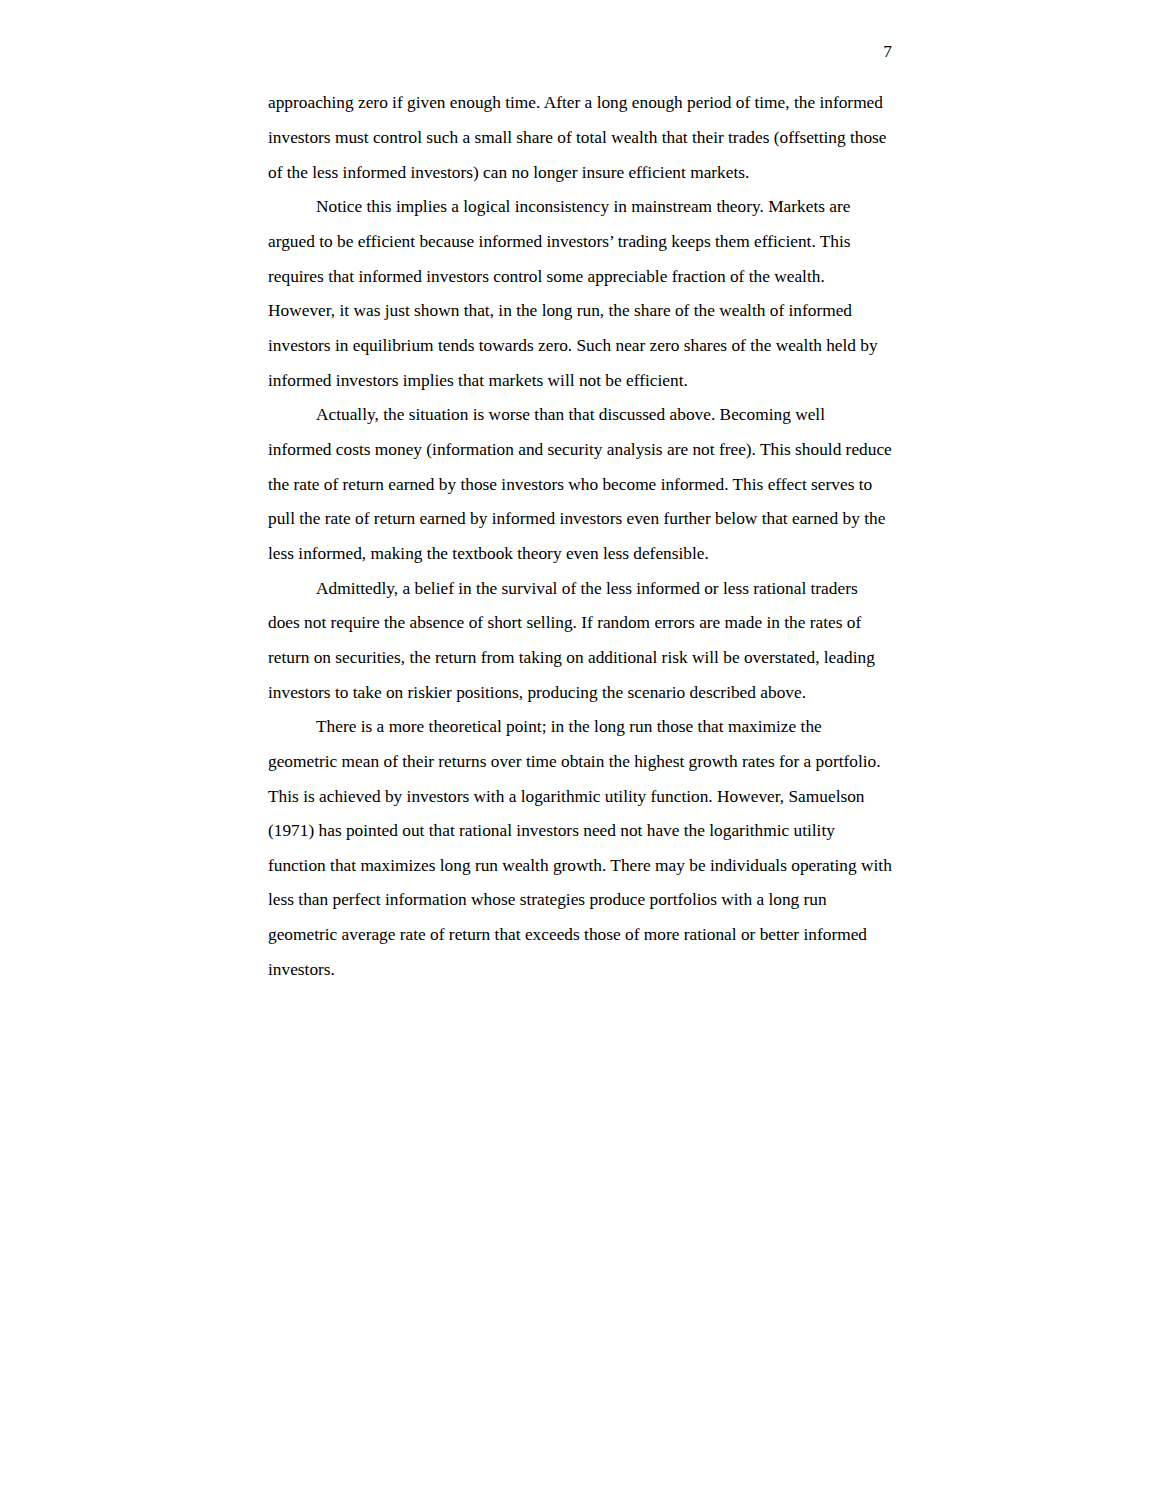7
approaching zero if given enough time. After a long enough period of time, the informed investors must control such a small share of total wealth that their trades (offsetting those of the less informed investors) can no longer insure efficient markets.
Notice this implies a logical inconsistency in mainstream theory. Markets are argued to be efficient because informed investors’ trading keeps them efficient. This requires that informed investors control some appreciable fraction of the wealth. However, it was just shown that, in the long run, the share of the wealth of informed investors in equilibrium tends towards zero. Such near zero shares of the wealth held by informed investors implies that markets will not be efficient.
Actually, the situation is worse than that discussed above. Becoming well informed costs money (information and security analysis are not free). This should reduce the rate of return earned by those investors who become informed. This effect serves to pull the rate of return earned by informed investors even further below that earned by the less informed, making the textbook theory even less defensible.
Admittedly, a belief in the survival of the less informed or less rational traders does not require the absence of short selling. If random errors are made in the rates of return on securities, the return from taking on additional risk will be overstated, leading investors to take on riskier positions, producing the scenario described above.
There is a more theoretical point; in the long run those that maximize the geometric mean of their returns over time obtain the highest growth rates for a portfolio. This is achieved by investors with a logarithmic utility function. However, Samuelson (1971) has pointed out that rational investors need not have the logarithmic utility function that maximizes long run wealth growth. There may be individuals operating with less than perfect information whose strategies produce portfolios with a long run geometric average rate of return that exceeds those of more rational or better informed investors.